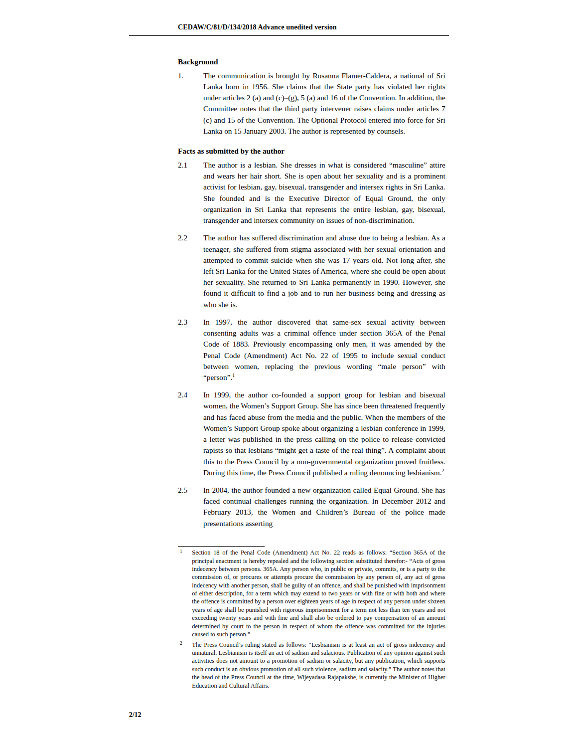CEDAW/C/81/D/134/2018 Advance unedited version
Background
1. The communication is brought by Rosanna Flamer-Caldera, a national of Sri Lanka born in 1956. She claims that the State party has violated her rights under articles 2 (a) and (c)–(g), 5 (a) and 16 of the Convention. In addition, the Committee notes that the third party intervener raises claims under articles 7 (c) and 15 of the Convention. The Optional Protocol entered into force for Sri Lanka on 15 January 2003. The author is represented by counsels.
Facts as submitted by the author
2.1 The author is a lesbian. She dresses in what is considered “masculine” attire and wears her hair short. She is open about her sexuality and is a prominent activist for lesbian, gay, bisexual, transgender and intersex rights in Sri Lanka. She founded and is the Executive Director of Equal Ground, the only organization in Sri Lanka that represents the entire lesbian, gay, bisexual, transgender and intersex community on issues of non-discrimination.
2.2 The author has suffered discrimination and abuse due to being a lesbian. As a teenager, she suffered from stigma associated with her sexual orientation and attempted to commit suicide when she was 17 years old. Not long after, she left Sri Lanka for the United States of America, where she could be open about her sexuality. She returned to Sri Lanka permanently in 1990. However, she found it difficult to find a job and to run her business being and dressing as who she is.
2.3 In 1997, the author discovered that same-sex sexual activity between consenting adults was a criminal offence under section 365A of the Penal Code of 1883. Previously encompassing only men, it was amended by the Penal Code (Amendment) Act No. 22 of 1995 to include sexual conduct between women, replacing the previous wording “male person” with “person”.1
2.4 In 1999, the author co-founded a support group for lesbian and bisexual women, the Women’s Support Group. She has since been threatened frequently and has faced abuse from the media and the public. When the members of the Women’s Support Group spoke about organizing a lesbian conference in 1999, a letter was published in the press calling on the police to release convicted rapists so that lesbians “might get a taste of the real thing”. A complaint about this to the Press Council by a non-governmental organization proved fruitless. During this time, the Press Council published a ruling denouncing lesbianism.2
2.5 In 2004, the author founded a new organization called Equal Ground. She has faced continual challenges running the organization. In December 2012 and February 2013, the Women and Children’s Bureau of the police made presentations asserting
1 Section 18 of the Penal Code (Amendment) Act No. 22 reads as follows: “Section 365A of the principal enactment is hereby repealed and the following section substituted therefor:- “Acts of gross indecency between persons. 365A. Any person who, in public or private, commits, or is a party to the commission of, or procures or attempts procure the commission by any person of, any act of gross indecency with another person, shall be guilty of an offence, and shall be punished with imprisonment of either description, for a term which may extend to two years or with fine or with both and where the offence is committed by a person over eighteen years of age in respect of any person under sixteen years of age shall be punished with rigorous imprisonment for a term not less than ten years and not exceeding twenty years and with fine and shall also be ordered to pay compensation of an amount determined by court to the person in respect of whom the offence was committed for the injuries caused to such person.”
2 The Press Council’s ruling stated as follows: “Lesbianism is at least an act of gross indecency and unnatural. Lesbianism is itself an act of sadism and salacious. Publication of any opinion against such activities does not amount to a promotion of sadism or salacity, but any publication, which supports such conduct is an obvious promotion of all such violence, sadism and salacity.” The author notes that the head of the Press Council at the time, Wijeyadasa Rajapakshe, is currently the Minister of Higher Education and Cultural Affairs.
2/12